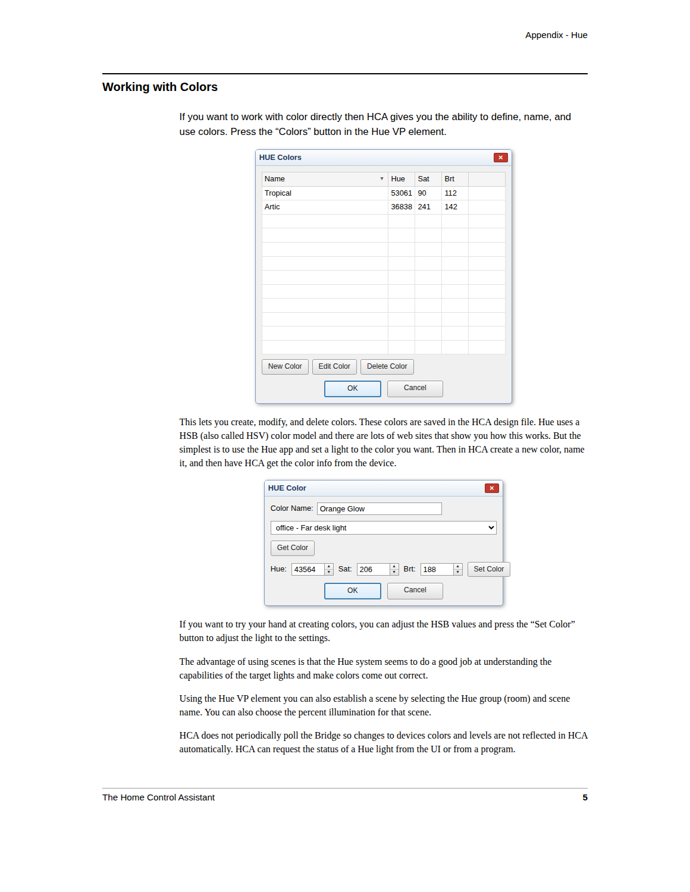Appendix - Hue
Working with Colors
If you want to work with color directly then HCA gives you the ability to define, name, and use colors. Press the “Colors” button in the Hue VP element.
HUE Colors ×
| Name | Hue | Sat | Brt | |
| --- | --- | --- | --- | --- |
| Tropical | 53061 | 90 | 112 | |
| Artic | 36838 | 241 | 142 | |
New Color Edit Color Delete Color
OK Cancel
This lets you create, modify, and delete colors. These colors are saved in the HCA design file. Hue uses a HSB (also called HSV) color model and there are lots of web sites that show you how this works. But the simplest is to use the Hue app and set a light to the color you want. Then in HCA create a new color, name it, and then have HCA get the color info from the device.
HUE Color ×
Color Name:
office - Far desk light
Get Color
Hue: ▲▼ Sat: ▲▼ Brt: ▲▼ Set Color
OK Cancel
If you want to try your hand at creating colors, you can adjust the HSB values and press the “Set Color” button to adjust the light to the settings.
The advantage of using scenes is that the Hue system seems to do a good job at understanding the capabilities of the target lights and make colors come out correct.
Using the Hue VP element you can also establish a scene by selecting the Hue group (room) and scene name. You can also choose the percent illumination for that scene.
HCA does not periodically poll the Bridge so changes to devices colors and levels are not reflected in HCA automatically. HCA can request the status of a Hue light from the UI or from a program.
The Home Control Assistant 5